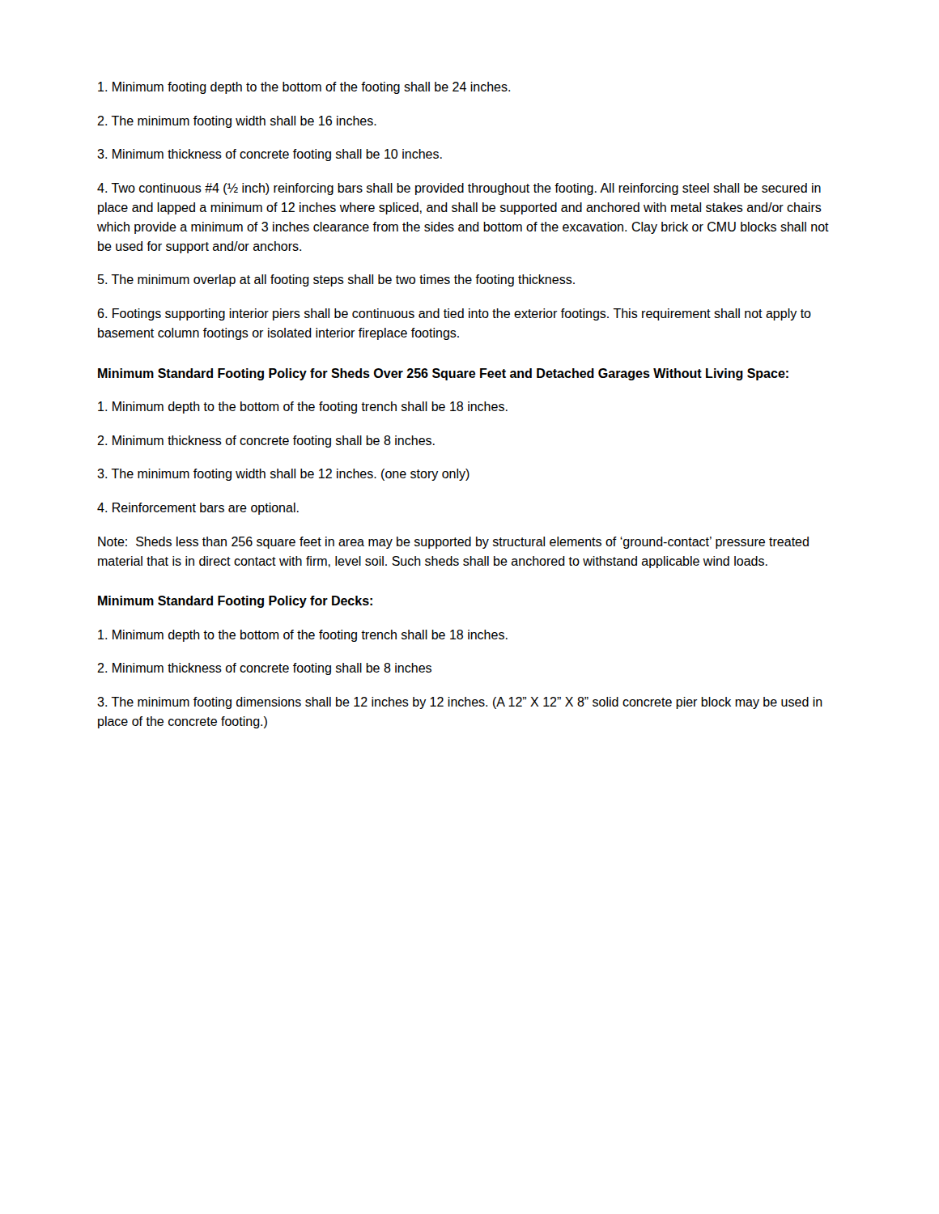1. Minimum footing depth to the bottom of the footing shall be 24 inches.
2. The minimum footing width shall be 16 inches.
3. Minimum thickness of concrete footing shall be 10 inches.
4. Two continuous #4 (½ inch) reinforcing bars shall be provided throughout the footing. All reinforcing steel shall be secured in place and lapped a minimum of 12 inches where spliced, and shall be supported and anchored with metal stakes and/or chairs which provide a minimum of 3 inches clearance from the sides and bottom of the excavation. Clay brick or CMU blocks shall not be used for support and/or anchors.
5. The minimum overlap at all footing steps shall be two times the footing thickness.
6. Footings supporting interior piers shall be continuous and tied into the exterior footings. This requirement shall not apply to basement column footings or isolated interior fireplace footings.
Minimum Standard Footing Policy for Sheds Over 256 Square Feet and Detached Garages Without Living Space:
1. Minimum depth to the bottom of the footing trench shall be 18 inches.
2. Minimum thickness of concrete footing shall be 8 inches.
3. The minimum footing width shall be 12 inches. (one story only)
4. Reinforcement bars are optional.
Note: Sheds less than 256 square feet in area may be supported by structural elements of ‘ground-contact’ pressure treated material that is in direct contact with firm, level soil. Such sheds shall be anchored to withstand applicable wind loads.
Minimum Standard Footing Policy for Decks:
1. Minimum depth to the bottom of the footing trench shall be 18 inches.
2. Minimum thickness of concrete footing shall be 8 inches
3. The minimum footing dimensions shall be 12 inches by 12 inches. (A 12” X 12” X 8” solid concrete pier block may be used in place of the concrete footing.)